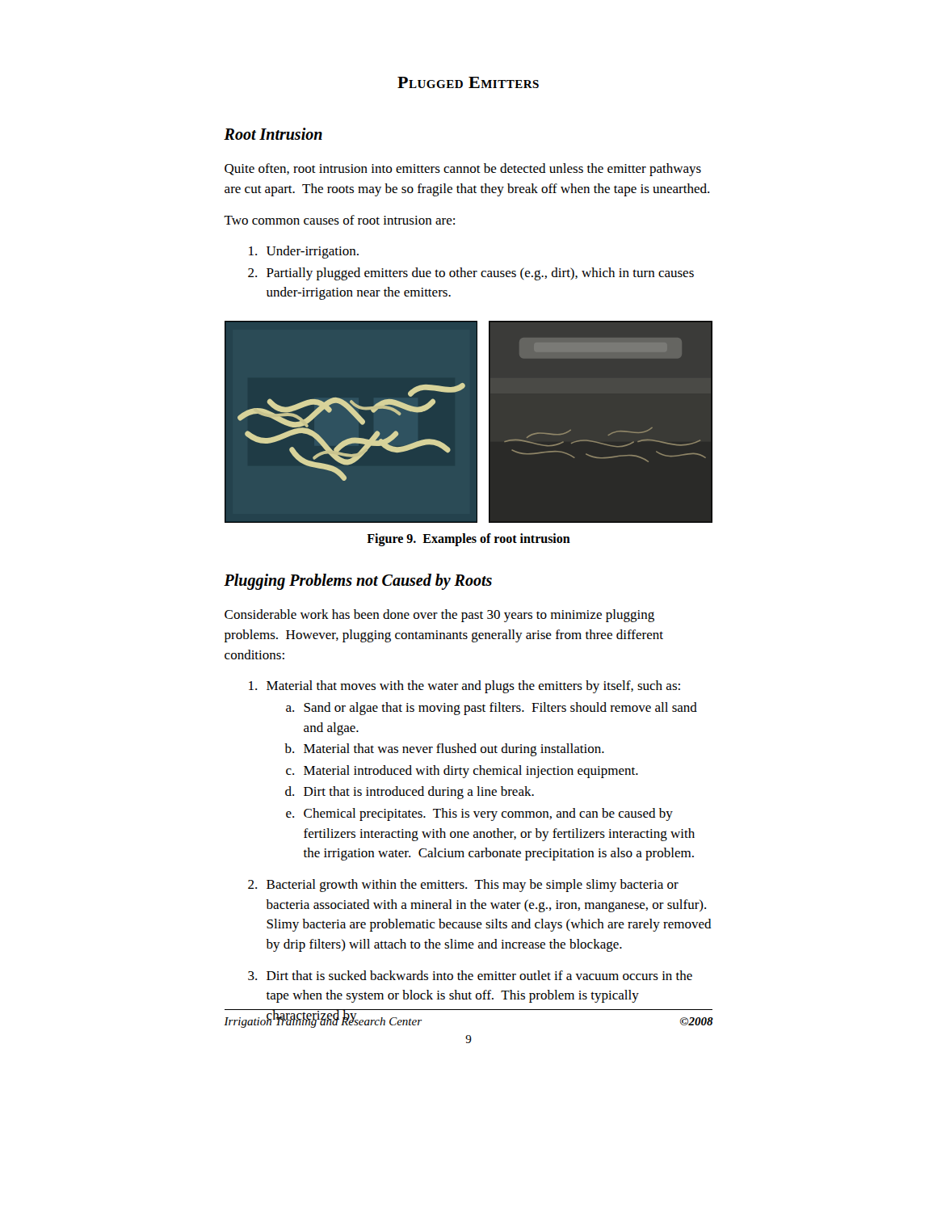Plugged Emitters
Root Intrusion
Quite often, root intrusion into emitters cannot be detected unless the emitter pathways are cut apart. The roots may be so fragile that they break off when the tape is unearthed.
Two common causes of root intrusion are:
Under-irrigation.
Partially plugged emitters due to other causes (e.g., dirt), which in turn causes under-irrigation near the emitters.
Figure 9. Examples of root intrusion
Plugging Problems not Caused by Roots
Considerable work has been done over the past 30 years to minimize plugging problems. However, plugging contaminants generally arise from three different conditions:
Material that moves with the water and plugs the emitters by itself, such as:
Sand or algae that is moving past filters. Filters should remove all sand and algae.
Material that was never flushed out during installation.
Material introduced with dirty chemical injection equipment.
Dirt that is introduced during a line break.
Chemical precipitates. This is very common, and can be caused by fertilizers interacting with one another, or by fertilizers interacting with the irrigation water. Calcium carbonate precipitation is also a problem.
Bacterial growth within the emitters. This may be simple slimy bacteria or bacteria associated with a mineral in the water (e.g., iron, manganese, or sulfur). Slimy bacteria are problematic because silts and clays (which are rarely removed by drip filters) will attach to the slime and increase the blockage.
Dirt that is sucked backwards into the emitter outlet if a vacuum occurs in the tape when the system or block is shut off. This problem is typically characterized by
Irrigation Training and Research Center ©2008
9